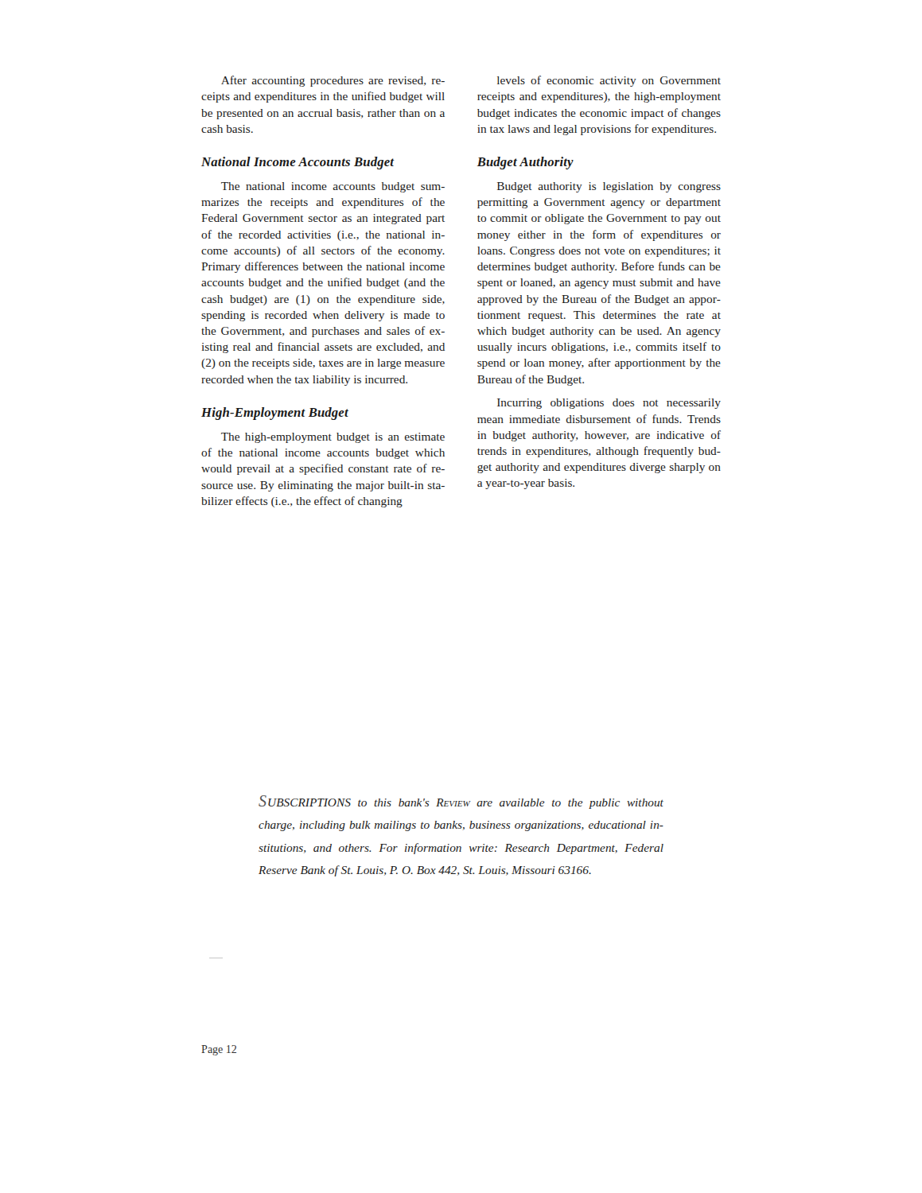After accounting procedures are revised, receipts and expenditures in the unified budget will be presented on an accrual basis, rather than on a cash basis.
National Income Accounts Budget
The national income accounts budget summarizes the receipts and expenditures of the Federal Government sector as an integrated part of the recorded activities (i.e., the national income accounts) of all sectors of the economy. Primary differences between the national income accounts budget and the unified budget (and the cash budget) are (1) on the expenditure side, spending is recorded when delivery is made to the Government, and purchases and sales of existing real and financial assets are excluded, and (2) on the receipts side, taxes are in large measure recorded when the tax liability is incurred.
High-Employment Budget
The high-employment budget is an estimate of the national income accounts budget which would prevail at a specified constant rate of resource use. By eliminating the major built-in stabilizer effects (i.e., the effect of changing
levels of economic activity on Government receipts and expenditures), the high-employment budget indicates the economic impact of changes in tax laws and legal provisions for expenditures.
Budget Authority
Budget authority is legislation by congress permitting a Government agency or department to commit or obligate the Government to pay out money either in the form of expenditures or loans. Congress does not vote on expenditures; it determines budget authority. Before funds can be spent or loaned, an agency must submit and have approved by the Bureau of the Budget an apportionment request. This determines the rate at which budget authority can be used. An agency usually incurs obligations, i.e., commits itself to spend or loan money, after apportionment by the Bureau of the Budget.
Incurring obligations does not necessarily mean immediate disbursement of funds. Trends in budget authority, however, are indicative of trends in expenditures, although frequently budget authority and expenditures diverge sharply on a year-to-year basis.
SUBSCRIPTIONS to this bank's Review are available to the public without charge, including bulk mailings to banks, business organizations, educational institutions, and others. For information write: Research Department, Federal Reserve Bank of St. Louis, P. O. Box 442, St. Louis, Missouri 63166.
Page 12